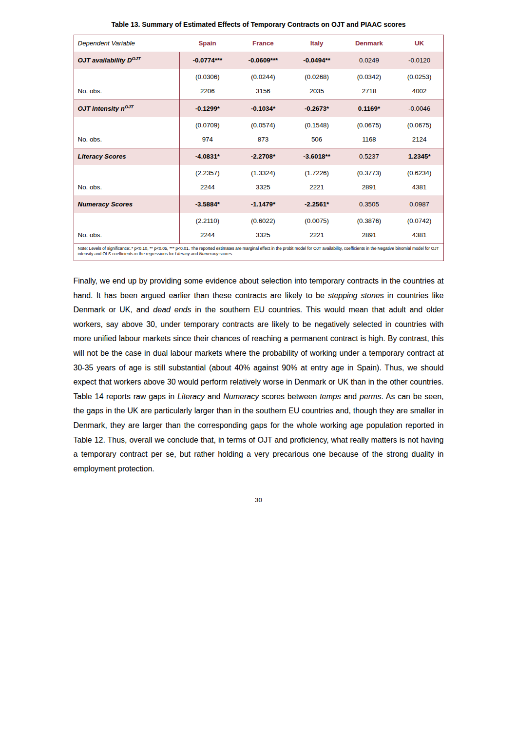Table 13. Summary of Estimated Effects of Temporary Contracts on OJT and PIAAC scores
| Dependent Variable | Spain | France | Italy | Denmark | UK |
| --- | --- | --- | --- | --- | --- |
| OJT availability D OJT | -0.0774*** | -0.0609*** | -0.0494** | 0.0249 | -0.0120 |
| | (0.0306) | (0.0244) | (0.0268) | (0.0342) | (0.0253) |
| No. obs. | 2206 | 3156 | 2035 | 2718 | 4002 |
| OJT intensity n OJT | -0.1299* | -0.1034* | -0.2673* | 0.1169* | -0.0046 |
| | (0.0709) | (0.0574) | (0.1548) | (0.0675) | (0.0675) |
| No. obs. | 974 | 873 | 506 | 1168 | 2124 |
| Literacy Scores | -4.0831* | -2.2708* | -3.6018** | 0.5237 | 1.2345* |
| | (2.2357) | (1.3324) | (1.7226) | (0.3773) | (0.6234) |
| No. obs. | 2244 | 3325 | 2221 | 2891 | 4381 |
| Numeracy Scores | -3.5884* | -1.1479* | -2.2561* | 0.3505 | 0.0987 |
| | (2.2110) | (0.6022) | (0.0075) | (0.3876) | (0.0742) |
| No. obs. | 2244 | 3325 | 2221 | 2891 | 4381 |
Note: Levels of significance:.* p<0.10, ** p<0.05, *** p<0.01. The reported estimates are marginal effect in the probit model for OJT availability, coefficients in the Negative binomial model for OJT intensity and OLS coefficients in the regressions for Literacy and Numeracy scores.
Finally, we end up by providing some evidence about selection into temporary contracts in the countries at hand. It has been argued earlier than these contracts are likely to be stepping stones in countries like Denmark or UK, and dead ends in the southern EU countries. This would mean that adult and older workers, say above 30, under temporary contracts are likely to be negatively selected in countries with more unified labour markets since their chances of reaching a permanent contract is high. By contrast, this will not be the case in dual labour markets where the probability of working under a temporary contract at 30-35 years of age is still substantial (about 40% against 90% at entry age in Spain). Thus, we should expect that workers above 30 would perform relatively worse in Denmark or UK than in the other countries. Table 14 reports raw gaps in Literacy and Numeracy scores between temps and perms. As can be seen, the gaps in the UK are particularly larger than in the southern EU countries and, though they are smaller in Denmark, they are larger than the corresponding gaps for the whole working age population reported in Table 12. Thus, overall we conclude that, in terms of OJT and proficiency, what really matters is not having a temporary contract per se, but rather holding a very precarious one because of the strong duality in employment protection.
30